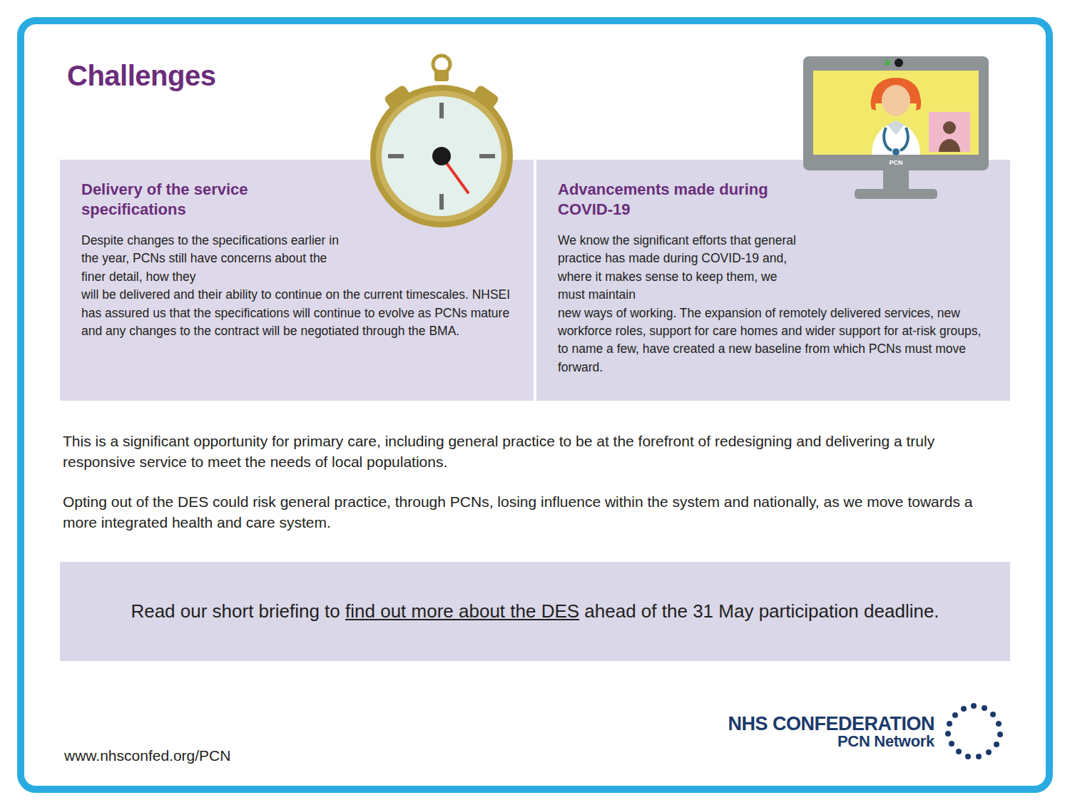Challenges
PCN
Delivery of the service
specifications
Despite changes to the specifications earlier in the year, PCNs still have concerns about the finer detail, how they will be delivered and their ability to continue on the current timescales. NHSEI has assured us that the specifications will continue to evolve as PCNs mature and any changes to the contract will be negotiated through the BMA.
Advancements made during
COVID-19
We know the significant efforts that general practice has made during COVID-19 and, where it makes sense to keep them, we must maintain new ways of working. The expansion of remotely delivered services, new workforce roles, support for care homes and wider support for at-risk groups, to name a few, have created a new baseline from which PCNs must move forward.
This is a significant opportunity for primary care, including general practice to be at the forefront of redesigning and delivering a truly responsive service to meet the needs of local populations.
Opting out of the DES could risk general practice, through PCNs, losing influence within the system and nationally, as we move towards a more integrated health and care system.
Read our short briefing to find out more about the DES ahead of the 31 May participation deadline.
www.nhsconfed.org/PCN
NHS CONFEDERATION
PCN Network